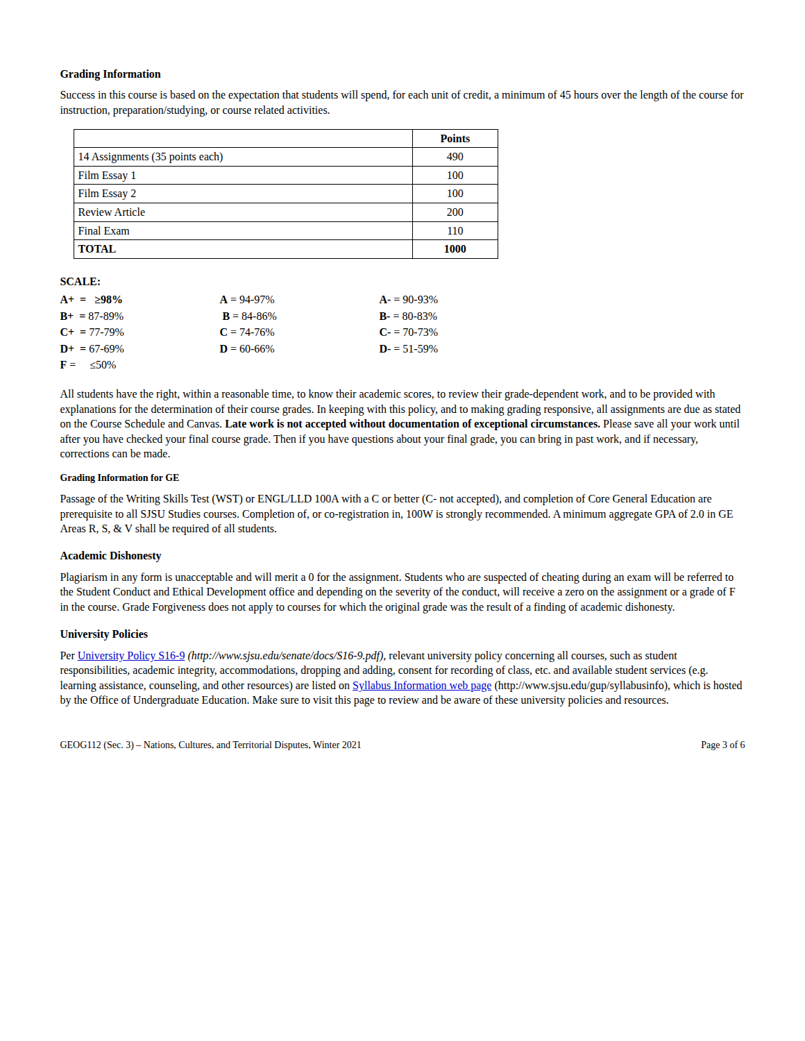Grading Information
Success in this course is based on the expectation that students will spend, for each unit of credit, a minimum of 45 hours over the length of the course for instruction, preparation/studying, or course related activities.
| | Points |
| 14 Assignments (35 points each) | 490 |
| Film Essay 1 | 100 |
| Film Essay 2 | 100 |
| Review Article | 200 |
| Final Exam | 110 |
| TOTAL | 1000 |
SCALE:
| A+ = ≥98% | A = 94-97% | A- = 90-93% |
| B+ = 87-89% | B = 84-86% | B- = 80-83% |
| C+ = 77-79% | C = 74-76% | C- = 70-73% |
| D+ = 67-69% | D = 60-66% | D- = 51-59% |
| F = ≤50% | | |
All students have the right, within a reasonable time, to know their academic scores, to review their grade-dependent work, and to be provided with explanations for the determination of their course grades. In keeping with this policy, and to making grading responsive, all assignments are due as stated on the Course Schedule and Canvas. Late work is not accepted without documentation of exceptional circumstances. Please save all your work until after you have checked your final course grade. Then if you have questions about your final grade, you can bring in past work, and if necessary, corrections can be made.
Grading Information for GE
Passage of the Writing Skills Test (WST) or ENGL/LLD 100A with a C or better (C- not accepted), and completion of Core General Education are prerequisite to all SJSU Studies courses. Completion of, or co-registration in, 100W is strongly recommended. A minimum aggregate GPA of 2.0 in GE Areas R, S, & V shall be required of all students.
Academic Dishonesty
Plagiarism in any form is unacceptable and will merit a 0 for the assignment. Students who are suspected of cheating during an exam will be referred to the Student Conduct and Ethical Development office and depending on the severity of the conduct, will receive a zero on the assignment or a grade of F in the course. Grade Forgiveness does not apply to courses for which the original grade was the result of a finding of academic dishonesty.
University Policies
Per University Policy S16-9 (http://www.sjsu.edu/senate/docs/S16-9.pdf), relevant university policy concerning all courses, such as student responsibilities, academic integrity, accommodations, dropping and adding, consent for recording of class, etc. and available student services (e.g. learning assistance, counseling, and other resources) are listed on Syllabus Information web page (http://www.sjsu.edu/gup/syllabusinfo), which is hosted by the Office of Undergraduate Education. Make sure to visit this page to review and be aware of these university policies and resources.
GEOG112 (Sec. 3) – Nations, Cultures, and Territorial Disputes, Winter 2021 Page 3 of 6